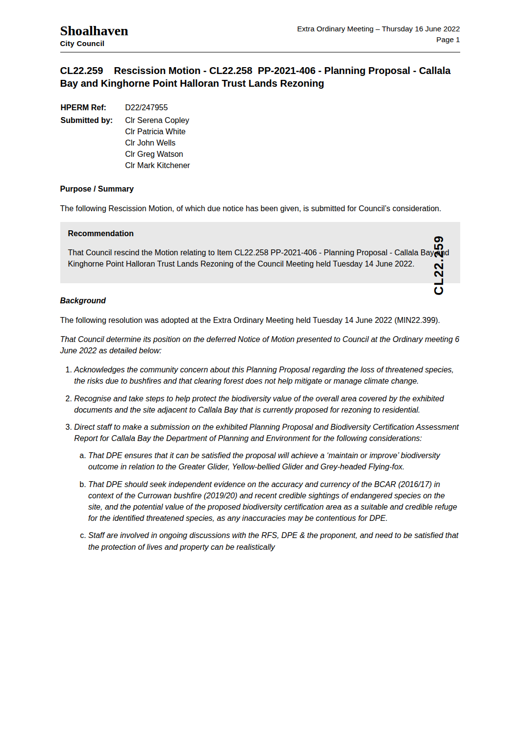Shoalhaven City Council
Extra Ordinary Meeting – Thursday 16 June 2022
Page 1
CL22.259
CL22.259 Rescission Motion - CL22.258 PP-2021-406 - Planning Proposal - Callala Bay and Kinghorne Point Halloran Trust Lands Rezoning
| HPERM Ref: | D22/247955 |
| Submitted by: | Clr Serena Copley Clr Patricia White Clr John Wells Clr Greg Watson Clr Mark Kitchener |
Purpose / Summary
The following Rescission Motion, of which due notice has been given, is submitted for Council’s consideration.
Recommendation
That Council rescind the Motion relating to Item CL22.258 PP-2021-406 - Planning Proposal - Callala Bay and Kinghorne Point Halloran Trust Lands Rezoning of the Council Meeting held Tuesday 14 June 2022.
Background
The following resolution was adopted at the Extra Ordinary Meeting held Tuesday 14 June 2022 (MIN22.399).
That Council determine its position on the deferred Notice of Motion presented to Council at the Ordinary meeting 6 June 2022 as detailed below:
Acknowledges the community concern about this Planning Proposal regarding the loss of threatened species, the risks due to bushfires and that clearing forest does not help mitigate or manage climate change.
Recognise and take steps to help protect the biodiversity value of the overall area covered by the exhibited documents and the site adjacent to Callala Bay that is currently proposed for rezoning to residential.
Direct staff to make a submission on the exhibited Planning Proposal and Biodiversity Certification Assessment Report for Callala Bay the Department of Planning and Environment for the following considerations:
That DPE ensures that it can be satisfied the proposal will achieve a ‘maintain or improve’ biodiversity outcome in relation to the Greater Glider, Yellow-bellied Glider and Grey-headed Flying-fox.
That DPE should seek independent evidence on the accuracy and currency of the BCAR (2016/17) in context of the Currowan bushfire (2019/20) and recent credible sightings of endangered species on the site, and the potential value of the proposed biodiversity certification area as a suitable and credible refuge for the identified threatened species, as any inaccuracies may be contentious for DPE.
Staff are involved in ongoing discussions with the RFS, DPE & the proponent, and need to be satisfied that the protection of lives and property can be realistically